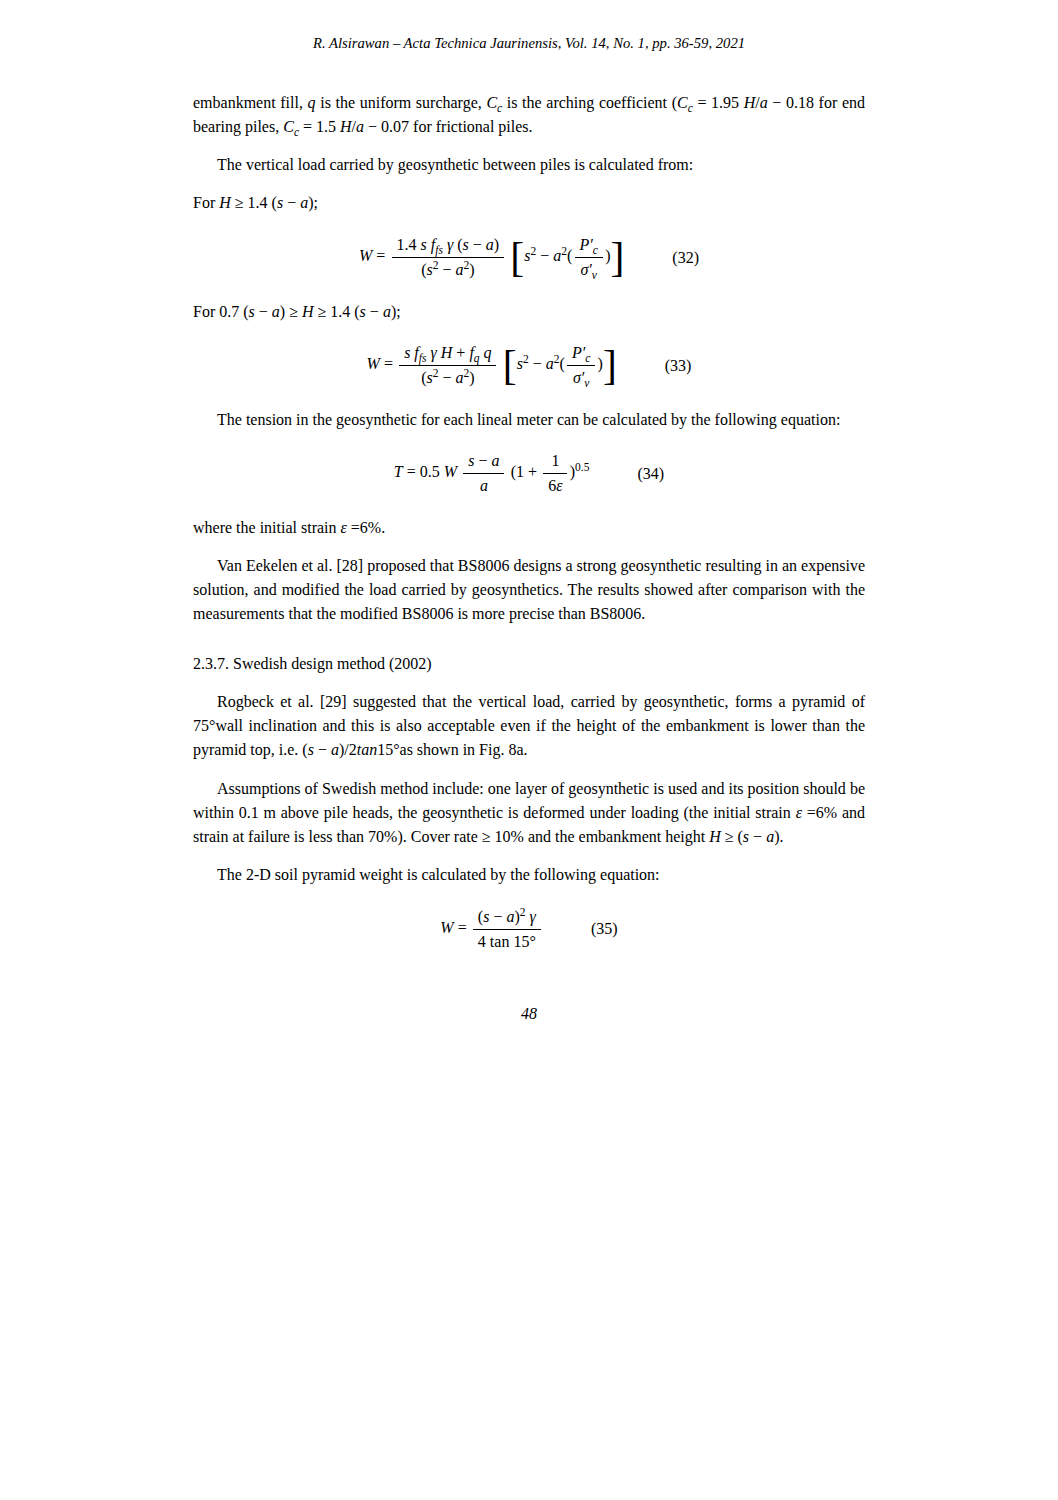R. Alsirawan – Acta Technica Jaurinensis, Vol. 14, No. 1, pp. 36-59, 2021
embankment fill, q is the uniform surcharge, Cc is the arching coefficient (Cc = 1.95 H/a − 0.18 for end bearing piles, Cc = 1.5 H/a − 0.07 for frictional piles.
The vertical load carried by geosynthetic between piles is calculated from:
For H ≥ 1.4 (s − a);
W = 1.4 s ffs γ (s − a) (s2 − a2) [s2 − a2(P′c σ′v)]
(32)
For 0.7 (s − a) ≥ H ≥ 1.4 (s − a);
W = s ffs γ H + fq q (s2 − a2) [s2 − a2(P′c σ′v)]
(33)
The tension in the geosynthetic for each lineal meter can be calculated by the following equation:
T = 0.5 W s − a a (1 + 1 6ε )0.5
(34)
where the initial strain ε =6%.
Van Eekelen et al. [28] proposed that BS8006 designs a strong geosynthetic resulting in an expensive solution, and modified the load carried by geosynthetics. The results showed after comparison with the measurements that the modified BS8006 is more precise than BS8006.
2.3.7. Swedish design method (2002)
Rogbeck et al. [29] suggested that the vertical load, carried by geosynthetic, forms a pyramid of 75°wall inclination and this is also acceptable even if the height of the embankment is lower than the pyramid top, i.e. (s − a)/2tan15°as shown in Fig. 8a.
Assumptions of Swedish method include: one layer of geosynthetic is used and its position should be within 0.1 m above pile heads, the geosynthetic is deformed under loading (the initial strain ε =6% and strain at failure is less than 70%). Cover rate ≥ 10% and the embankment height H ≥ (s − a).
The 2-D soil pyramid weight is calculated by the following equation:
W = (s − a)2 γ 4 tan 15°
(35)
48